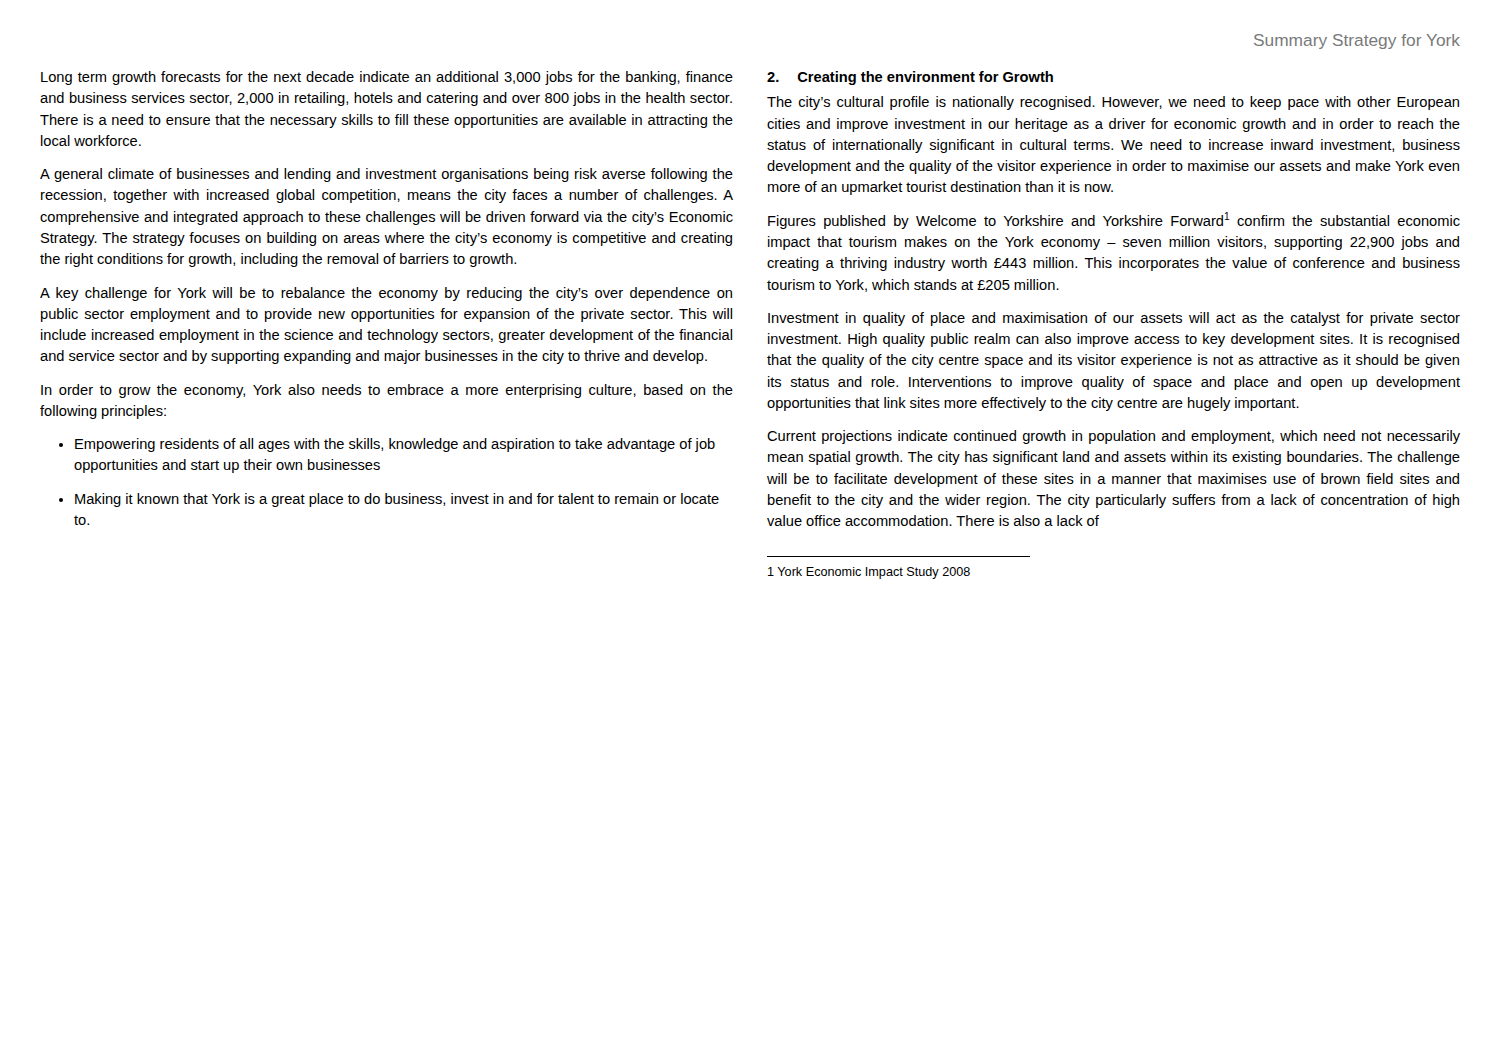Summary Strategy for York
Long term growth forecasts for the next decade indicate an additional 3,000 jobs for the banking, finance and business services sector, 2,000 in retailing, hotels and catering and over 800 jobs in the health sector. There is a need to ensure that the necessary skills to fill these opportunities are available in attracting the local workforce.
A general climate of businesses and lending and investment organisations being risk averse following the recession, together with increased global competition, means the city faces a number of challenges. A comprehensive and integrated approach to these challenges will be driven forward via the city’s Economic Strategy. The strategy focuses on building on areas where the city’s economy is competitive and creating the right conditions for growth, including the removal of barriers to growth.
A key challenge for York will be to rebalance the economy by reducing the city’s over dependence on public sector employment and to provide new opportunities for expansion of the private sector. This will include increased employment in the science and technology sectors, greater development of the financial and service sector and by supporting expanding and major businesses in the city to thrive and develop.
In order to grow the economy, York also needs to embrace a more enterprising culture, based on the following principles:
Empowering residents of all ages with the skills, knowledge and aspiration to take advantage of job opportunities and start up their own businesses
Making it known that York is a great place to do business, invest in and for talent to remain or locate to.
2. Creating the environment for Growth
The city’s cultural profile is nationally recognised. However, we need to keep pace with other European cities and improve investment in our heritage as a driver for economic growth and in order to reach the status of internationally significant in cultural terms. We need to increase inward investment, business development and the quality of the visitor experience in order to maximise our assets and make York even more of an upmarket tourist destination than it is now.
Figures published by Welcome to Yorkshire and Yorkshire Forward1 confirm the substantial economic impact that tourism makes on the York economy – seven million visitors, supporting 22,900 jobs and creating a thriving industry worth £443 million. This incorporates the value of conference and business tourism to York, which stands at £205 million.
Investment in quality of place and maximisation of our assets will act as the catalyst for private sector investment. High quality public realm can also improve access to key development sites. It is recognised that the quality of the city centre space and its visitor experience is not as attractive as it should be given its status and role. Interventions to improve quality of space and place and open up development opportunities that link sites more effectively to the city centre are hugely important.
Current projections indicate continued growth in population and employment, which need not necessarily mean spatial growth. The city has significant land and assets within its existing boundaries. The challenge will be to facilitate development of these sites in a manner that maximises use of brown field sites and benefit to the city and the wider region. The city particularly suffers from a lack of concentration of high value office accommodation. There is also a lack of
1 York Economic Impact Study 2008